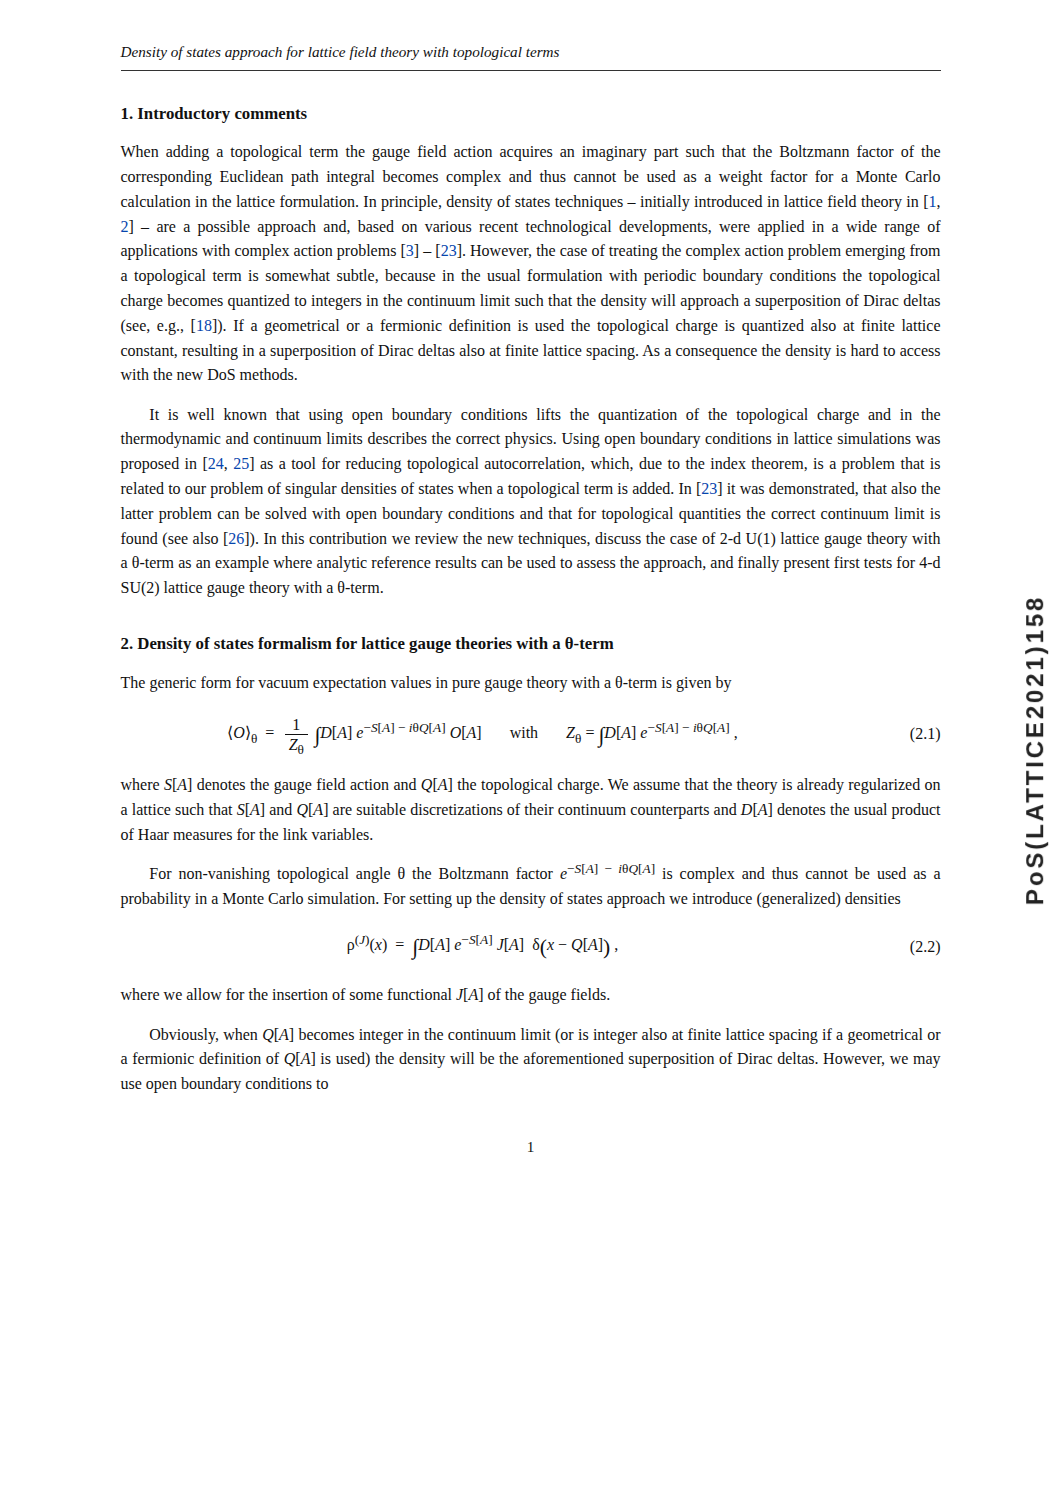PoS(LATTICE2021)158
Density of states approach for lattice field theory with topological terms
1. Introductory comments
When adding a topological term the gauge field action acquires an imaginary part such that the Boltzmann factor of the corresponding Euclidean path integral becomes complex and thus cannot be used as a weight factor for a Monte Carlo calculation in the lattice formulation. In principle, density of states techniques – initially introduced in lattice field theory in [1, 2] – are a possible approach and, based on various recent technological developments, were applied in a wide range of applications with complex action problems [3] – [23]. However, the case of treating the complex action problem emerging from a topological term is somewhat subtle, because in the usual formulation with periodic boundary conditions the topological charge becomes quantized to integers in the continuum limit such that the density will approach a superposition of Dirac deltas (see, e.g., [18]). If a geometrical or a fermionic definition is used the topological charge is quantized also at finite lattice constant, resulting in a superposition of Dirac deltas also at finite lattice spacing. As a consequence the density is hard to access with the new DoS methods.
It is well known that using open boundary conditions lifts the quantization of the topological charge and in the thermodynamic and continuum limits describes the correct physics. Using open boundary conditions in lattice simulations was proposed in [24, 25] as a tool for reducing topological autocorrelation, which, due to the index theorem, is a problem that is related to our problem of singular densities of states when a topological term is added. In [23] it was demonstrated, that also the latter problem can be solved with open boundary conditions and that for topological quantities the correct continuum limit is found (see also [26]). In this contribution we review the new techniques, discuss the case of 2-d U(1) lattice gauge theory with a θ-term as an example where analytic reference results can be used to assess the approach, and finally present first tests for 4-d SU(2) lattice gauge theory with a θ-term.
2. Density of states formalism for lattice gauge theories with a θ-term
The generic form for vacuum expectation values in pure gauge theory with a θ-term is given by
⟨O⟩θ = 1 Zθ ∫D[A] e−S[A] − iθQ[A] O[A] with Zθ = ∫D[A] e−S[A] − iθQ[A] ,
(2.1)
where S[A] denotes the gauge field action and Q[A] the topological charge. We assume that the theory is already regularized on a lattice such that S[A] and Q[A] are suitable discretizations of their continuum counterparts and D[A] denotes the usual product of Haar measures for the link variables.
For non-vanishing topological angle θ the Boltzmann factor e−S[A] − iθQ[A] is complex and thus cannot be used as a probability in a Monte Carlo simulation. For setting up the density of states approach we introduce (generalized) densities
ρ(J)(x) = ∫D[A] e−S[A] J[A] δ(x − Q[A]) ,
(2.2)
where we allow for the insertion of some functional J[A] of the gauge fields.
Obviously, when Q[A] becomes integer in the continuum limit (or is integer also at finite lattice spacing if a geometrical or a fermionic definition of Q[A] is used) the density will be the aforementioned superposition of Dirac deltas. However, we may use open boundary conditions to
1